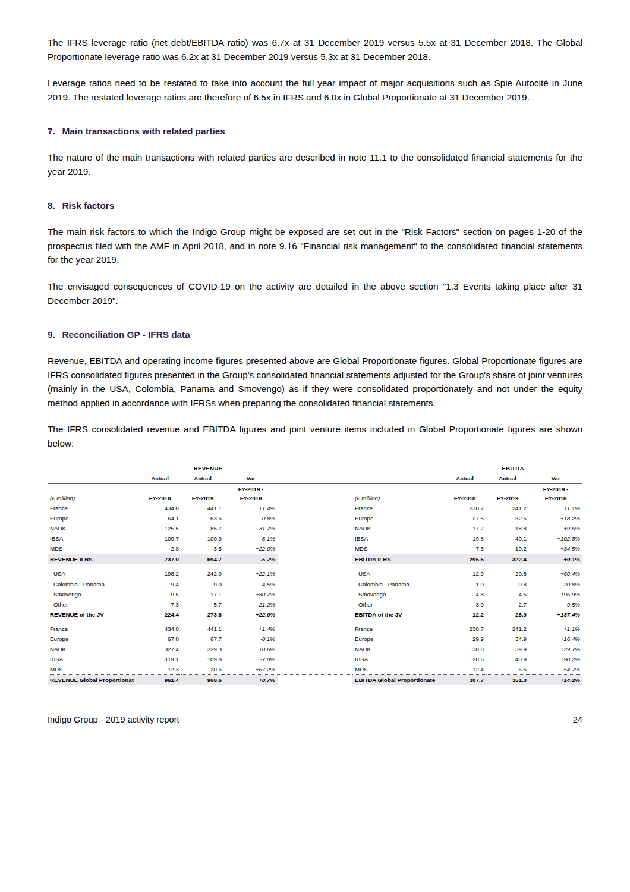The IFRS leverage ratio (net debt/EBITDA ratio) was 6.7x at 31 December 2019 versus 5.5x at 31 December 2018. The Global Proportionate leverage ratio was 6.2x at 31 December 2019 versus 5.3x at 31 December 2018.
Leverage ratios need to be restated to take into account the full year impact of major acquisitions such as Spie Autocité in June 2019. The restated leverage ratios are therefore of 6.5x in IFRS and 6.0x in Global Proportionate at 31 December 2019.
7. Main transactions with related parties
The nature of the main transactions with related parties are described in note 11.1 to the consolidated financial statements for the year 2019.
8. Risk factors
The main risk factors to which the Indigo Group might be exposed are set out in the "Risk Factors" section on pages 1-20 of the prospectus filed with the AMF in April 2018, and in note 9.16 "Financial risk management" to the consolidated financial statements for the year 2019.
The envisaged consequences of COVID-19 on the activity are detailed in the above section "1.3 Events taking place after 31 December 2019".
9. Reconciliation GP - IFRS data
Revenue, EBITDA and operating income figures presented above are Global Proportionate figures. Global Proportionate figures are IFRS consolidated figures presented in the Group's consolidated financial statements adjusted for the Group's share of joint ventures (mainly in the USA, Colombia, Panama and Smovengo) as if they were consolidated proportionately and not under the equity method applied in accordance with IFRSs when preparing the consolidated financial statements.
The IFRS consolidated revenue and EBITDA figures and joint venture items included in Global Proportionate figures are shown below:
| | REVENUE | | | EBITDA |
| | Actual | Actual | Var | | | Actual | Actual | Var |
| (€ million) | FY-2018 | FY-2019 | FY-2019 - FY-2018 | | (€ million) | FY-2018 | FY-2019 | FY-2019 - FY-2018 |
| France | 434.8 | 441.1 | +1.4% | | France | 238.7 | 241.2 | +1.1% |
| Europe | 64.1 | 63.6 | -0.8% | | Europe | 27.5 | 32.5 | +18.2% |
| NAUK | 125.5 | 85.7 | -31.7% | | NAUK | 17.2 | 18.8 | +9.6% |
| IBSA | 109.7 | 100.9 | -8.1% | | IBSA | 19.8 | 40.1 | +102.8% |
| MDS | 2.8 | 3.5 | +22.0% | | MDS | -7.6 | -10.2 | +34.5% |
| REVENUE IFRS | 737.0 | 694.7 | -5.7% | | EBITDA IFRS | 295.5 | 322.4 | +9.1% |
| - USA | 198.2 | 242.0 | +22.1% | | - USA | 12.9 | 20.8 | +60.4% |
| - Colombia - Panama | 9.4 | 9.0 | -4.5% | | - Colombia - Panama | 1.0 | 0.8 | -20.8% |
| - Smovengo | 9.5 | 17.1 | +80.7% | | - Smovengo | -4.8 | 4.6 | -196.9% |
| - Other | 7.3 | 5.7 | -21.2% | | - Other | 3.0 | 2.7 | -9.5% |
| REVENUE of the JV | 224.4 | 273.8 | +22.0% | | EBITDA of the JV | 12.2 | 28.9 | +137.4% |
| France | 434.8 | 441.1 | +1.4% | | France | 238.7 | 241.2 | +1.1% |
| Europe | 67.8 | 67.7 | -0.1% | | Europe | 29.9 | 34.9 | +16.4% |
| NAUK | 327.4 | 329.3 | +0.6% | | NAUK | 30.8 | 39.9 | +29.7% |
| IBSA | 119.1 | 109.8 | -7.8% | | IBSA | 20.6 | 40.9 | +98.2% |
| MDS | 12.3 | 20.6 | +67.2% | | MDS | -12.4 | -5.6 | -54.7% |
| REVENUE Global Proportionat | 961.4 | 968.6 | +0.7% | | EBITDA Global Proportionate | 307.7 | 351.3 | +14.2% |
Indigo Group - 2019 activity report 24